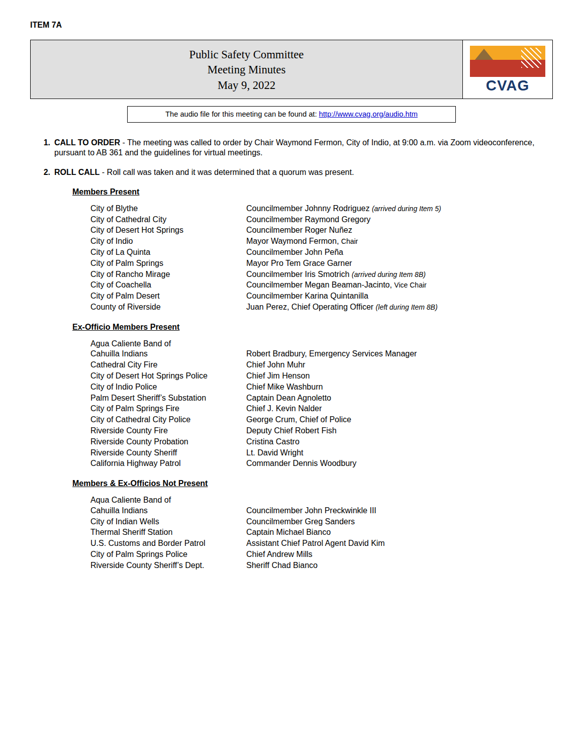ITEM 7A
Public Safety Committee
Meeting Minutes
May 9, 2022
CVAG
The audio file for this meeting can be found at: http://www.cvag.org/audio.htm
1. CALL TO ORDER - The meeting was called to order by Chair Waymond Fermon, City of Indio, at 9:00 a.m. via Zoom videoconference, pursuant to AB 361 and the guidelines for virtual meetings.
2. ROLL CALL - Roll call was taken and it was determined that a quorum was present.
Members Present
| City of Blythe | Councilmember Johnny Rodriguez (arrived during Item 5) |
| City of Cathedral City | Councilmember Raymond Gregory |
| City of Desert Hot Springs | Councilmember Roger Nuñez |
| City of Indio | Mayor Waymond Fermon, Chair |
| City of La Quinta | Councilmember John Peña |
| City of Palm Springs | Mayor Pro Tem Grace Garner |
| City of Rancho Mirage | Councilmember Iris Smotrich (arrived during Item 8B) |
| City of Coachella | Councilmember Megan Beaman-Jacinto, Vice Chair |
| City of Palm Desert | Councilmember Karina Quintanilla |
| County of Riverside | Juan Perez, Chief Operating Officer (left during Item 8B) |
Ex-Officio Members Present
| Agua Caliente Band of Cahuilla Indians | Robert Bradbury, Emergency Services Manager |
| Cathedral City Fire | Chief John Muhr |
| City of Desert Hot Springs Police | Chief Jim Henson |
| City of Indio Police | Chief Mike Washburn |
| Palm Desert Sheriff’s Substation | Captain Dean Agnoletto |
| City of Palm Springs Fire | Chief J. Kevin Nalder |
| City of Cathedral City Police | George Crum, Chief of Police |
| Riverside County Fire | Deputy Chief Robert Fish |
| Riverside County Probation | Cristina Castro |
| Riverside County Sheriff | Lt. David Wright |
| California Highway Patrol | Commander Dennis Woodbury |
Members & Ex-Officios Not Present
| Aqua Caliente Band of Cahuilla Indians | Councilmember John Preckwinkle III |
| City of Indian Wells | Councilmember Greg Sanders |
| Thermal Sheriff Station | Captain Michael Bianco |
| U.S. Customs and Border Patrol | Assistant Chief Patrol Agent David Kim |
| City of Palm Springs Police | Chief Andrew Mills |
| Riverside County Sheriff’s Dept. | Sheriff Chad Bianco |